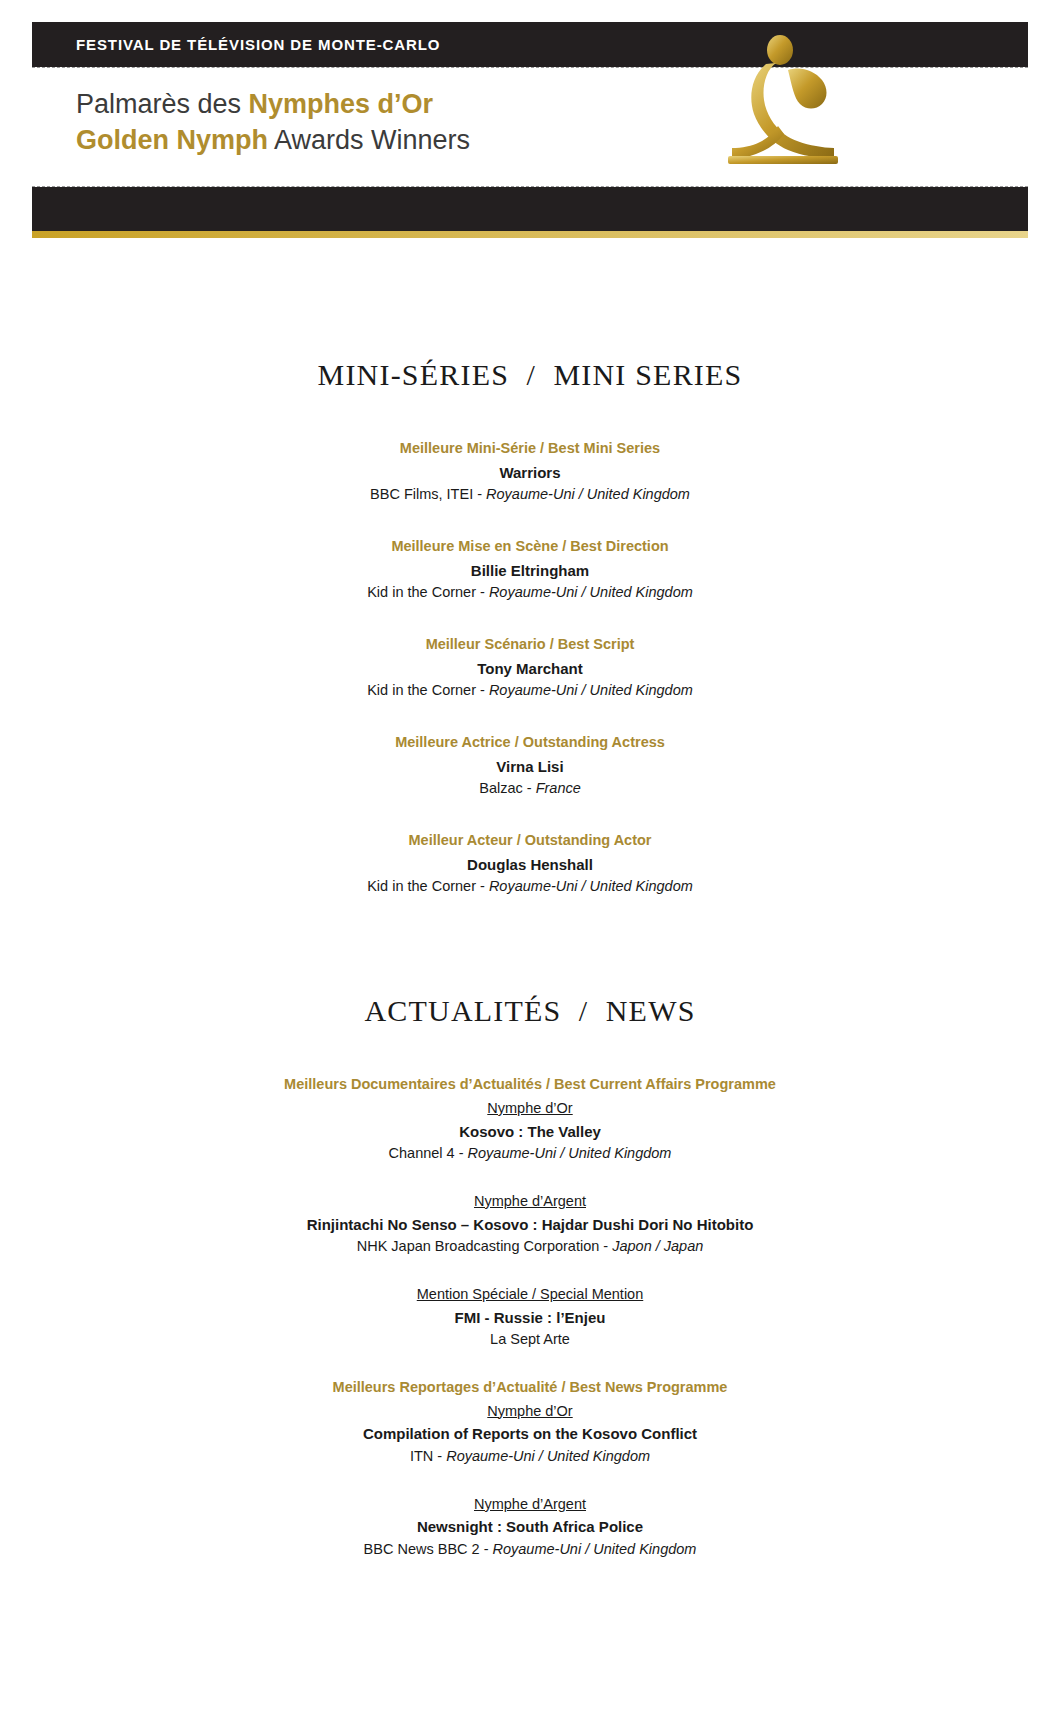FESTIVAL DE TÉLÉVISION DE MONTE-CARLO
Palmarès des Nymphes d’Or
Golden Nymph Awards Winners
MINI-SÉRIES / MINI SERIES
Meilleure Mini-Série / Best Mini Series
Warriors
BBC Films, ITEI - Royaume-Uni / United Kingdom
Meilleure Mise en Scène / Best Direction
Billie Eltringham
Kid in the Corner - Royaume-Uni / United Kingdom
Meilleur Scénario / Best Script
Tony Marchant
Kid in the Corner - Royaume-Uni / United Kingdom
Meilleure Actrice / Outstanding Actress
Virna Lisi
Balzac - France
Meilleur Acteur / Outstanding Actor
Douglas Henshall
Kid in the Corner - Royaume-Uni / United Kingdom
ACTUALITÉS / NEWS
Meilleurs Documentaires d’Actualités / Best Current Affairs Programme
Nymphe d’Or
Kosovo : The Valley
Channel 4 - Royaume-Uni / United Kingdom
Nymphe d’Argent
Rinjintachi No Senso – Kosovo : Hajdar Dushi Dori No Hitobito
NHK Japan Broadcasting Corporation - Japon / Japan
Mention Spéciale / Special Mention
FMI - Russie : l’Enjeu
La Sept Arte
Meilleurs Reportages d’Actualité / Best News Programme
Nymphe d’Or
Compilation of Reports on the Kosovo Conflict
ITN - Royaume-Uni / United Kingdom
Nymphe d’Argent
Newsnight : South Africa Police
BBC News BBC 2 - Royaume-Uni / United Kingdom